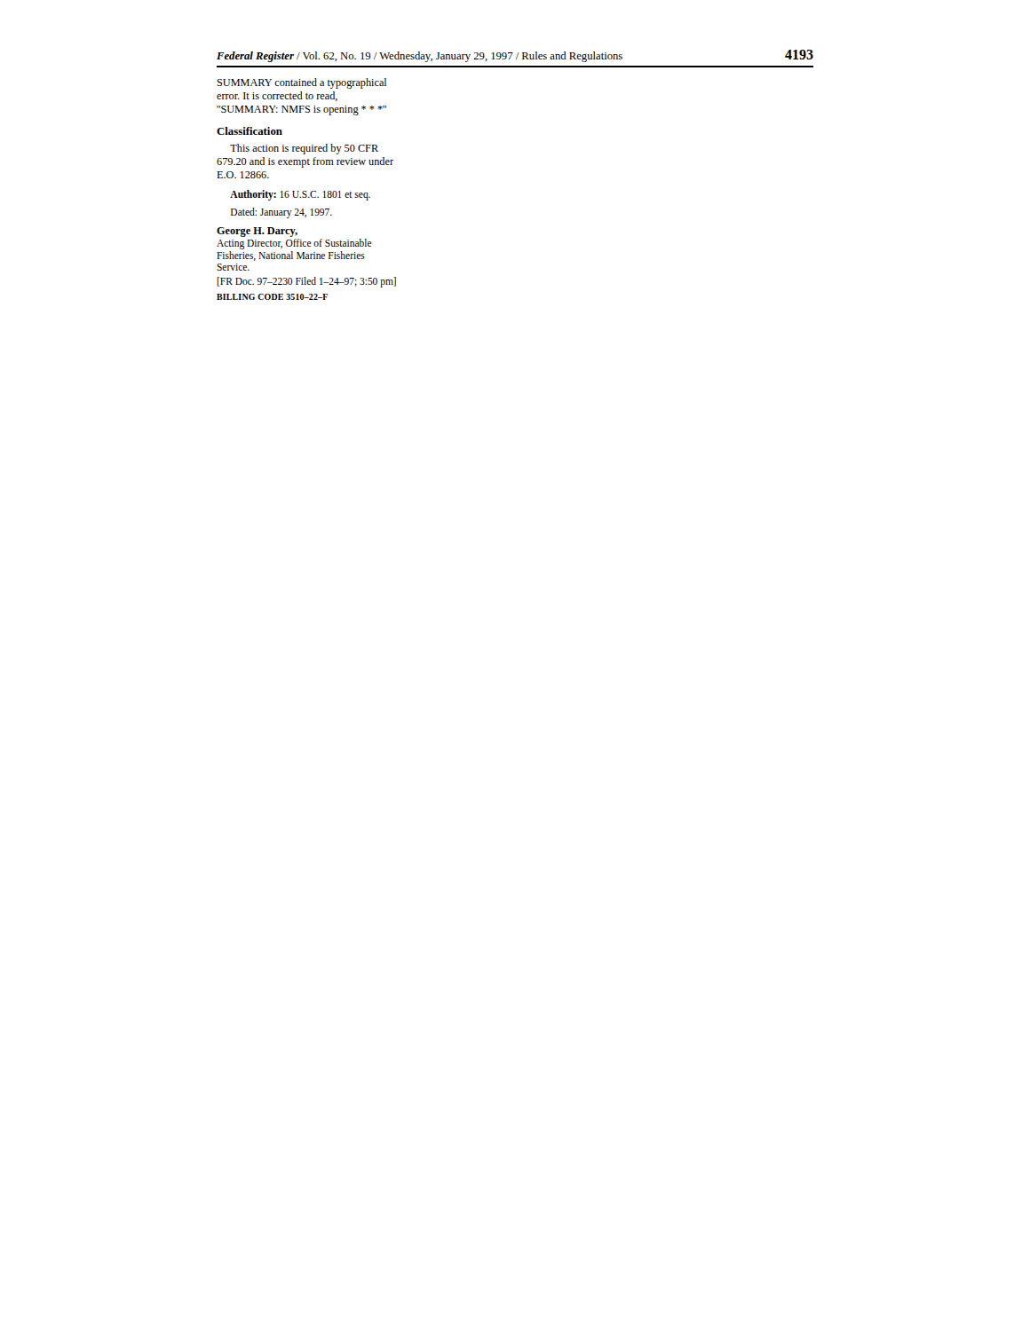Federal Register / Vol. 62, No. 19 / Wednesday, January 29, 1997 / Rules and Regulations
4193
SUMMARY contained a typographical error. It is corrected to read, ''SUMMARY: NMFS is opening * * *''
Classification
This action is required by 50 CFR 679.20 and is exempt from review under E.O. 12866.
Authority: 16 U.S.C. 1801 et seq.
Dated: January 24, 1997.
George H. Darcy,
Acting Director, Office of Sustainable Fisheries, National Marine Fisheries Service.
[FR Doc. 97–2230 Filed 1–24–97; 3:50 pm]
BILLING CODE 3510–22–F